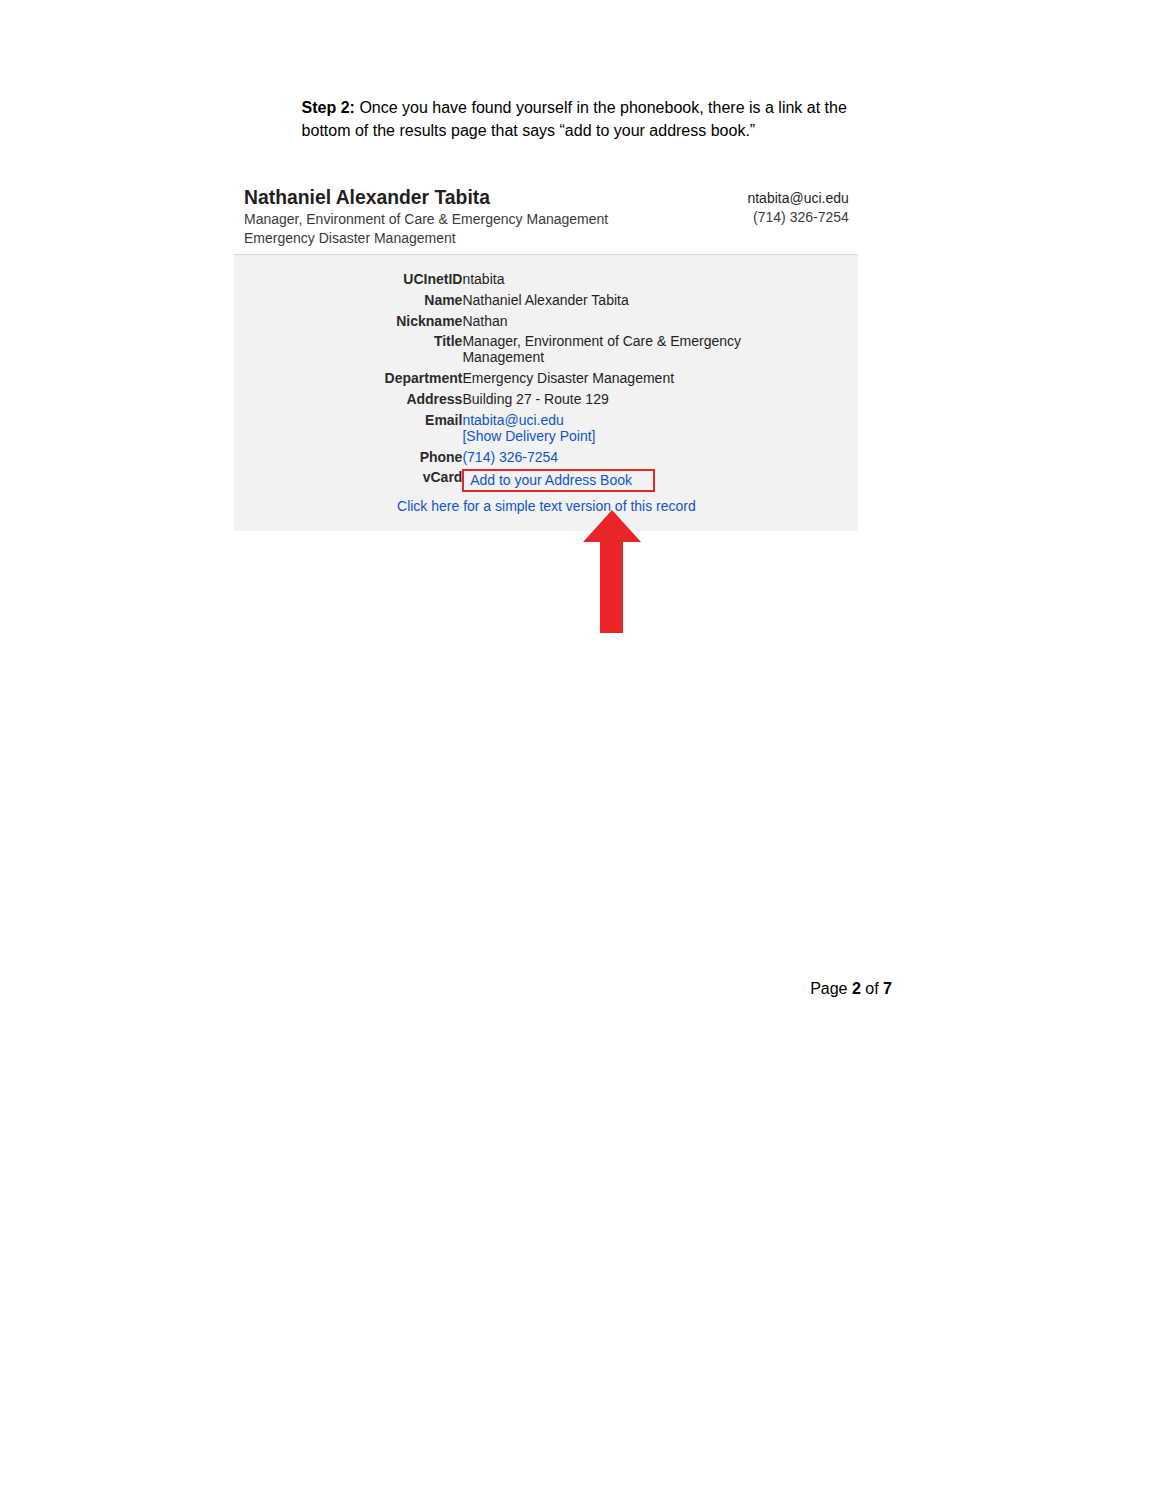Step 2: Once you have found yourself in the phonebook, there is a link at the bottom of the results page that says “add to your address book.”
Nathaniel Alexander Tabita
Manager, Environment of Care & Emergency Management
Emergency Disaster Management
ntabita@uci.edu
(714) 326-7254
| UCInetID | ntabita |
| Name | Nathaniel Alexander Tabita |
| Nickname | Nathan |
| Title | Manager, Environment of Care & Emergency Management |
| Department | Emergency Disaster Management |
| Address | Building 27 - Route 129 |
| Email | ntabita@uci.edu [Show Delivery Point] |
| Phone | (714) 326-7254 |
| vCard | Add to your Address Book |
Click here for a simple text version of this record
Page 2 of 7